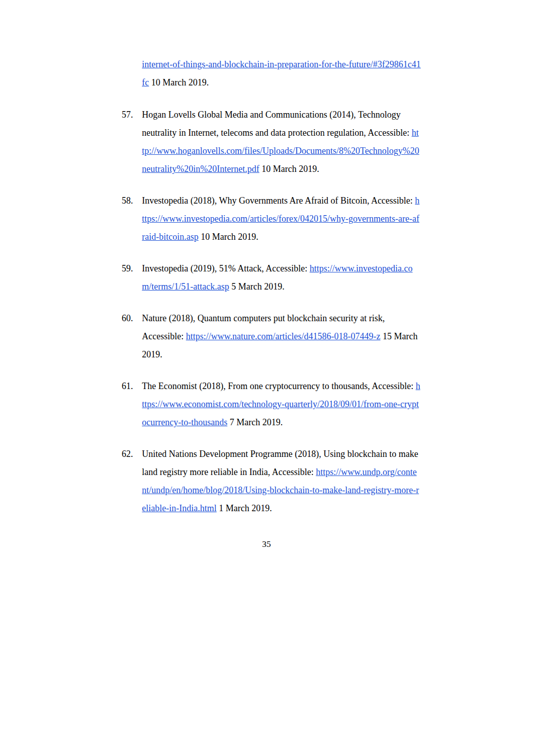internet-of-things-and-blockchain-in-preparation-for-the-future/#3f29861c41fc 10 March 2019.
Hogan Lovells Global Media and Communications (2014), Technology neutrality in Internet, telecoms and data protection regulation, Accessible: http://www.hoganlovells.com/files/Uploads/Documents/8%20Technology%20neutrality%20in%20Internet.pdf 10 March 2019.
Investopedia (2018), Why Governments Are Afraid of Bitcoin, Accessible: https://www.investopedia.com/articles/forex/042015/why-governments-are-afraid-bitcoin.asp 10 March 2019.
Investopedia (2019), 51% Attack, Accessible: https://www.investopedia.com/terms/1/51-attack.asp 5 March 2019.
Nature (2018), Quantum computers put blockchain security at risk, Accessible: https://www.nature.com/articles/d41586-018-07449-z 15 March 2019.
The Economist (2018), From one cryptocurrency to thousands, Accessible: https://www.economist.com/technology-quarterly/2018/09/01/from-one-cryptocurrency-to-thousands 7 March 2019.
United Nations Development Programme (2018), Using blockchain to make land registry more reliable in India, Accessible: https://www.undp.org/content/undp/en/home/blog/2018/Using-blockchain-to-make-land-registry-more-reliable-in-India.html 1 March 2019.
35